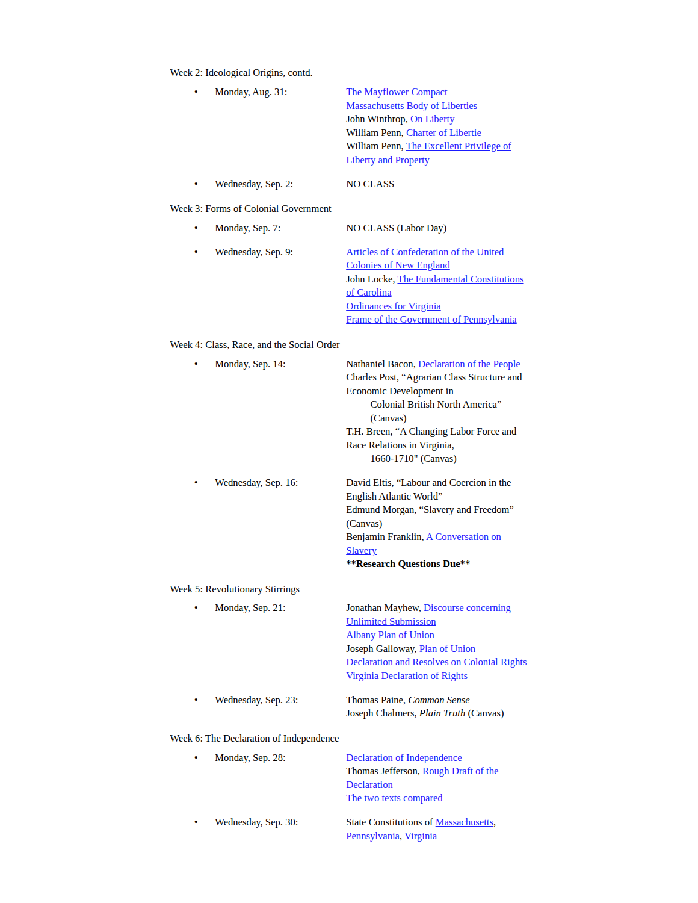Week 2: Ideological Origins, contd.
Monday, Aug. 31: The Mayflower Compact Massachusetts Body of Liberties John Winthrop, On Liberty William Penn, Charter of Libertie William Penn, The Excellent Privilege of Liberty and Property
Wednesday, Sep. 2: NO CLASS
Week 3: Forms of Colonial Government
Monday, Sep. 7: NO CLASS (Labor Day)
Wednesday, Sep. 9: Articles of Confederation of the United Colonies of New England John Locke, The Fundamental Constitutions of Carolina Ordinances for Virginia Frame of the Government of Pennsylvania
Week 4: Class, Race, and the Social Order
Monday, Sep. 14: Nathaniel Bacon, Declaration of the People Charles Post, “Agrarian Class Structure and Economic Development in Colonial British North America” (Canvas) T.H. Breen, “A Changing Labor Force and Race Relations in Virginia, 1660-1710" (Canvas)
Wednesday, Sep. 16: David Eltis, “Labour and Coercion in the English Atlantic World” Edmund Morgan, “Slavery and Freedom” (Canvas) Benjamin Franklin, A Conversation on Slavery **Research Questions Due**
Week 5: Revolutionary Stirrings
Monday, Sep. 21: Jonathan Mayhew, Discourse concerning Unlimited Submission Albany Plan of Union Joseph Galloway, Plan of Union Declaration and Resolves on Colonial Rights Virginia Declaration of Rights
Wednesday, Sep. 23: Thomas Paine, Common Sense Joseph Chalmers, Plain Truth (Canvas)
Week 6: The Declaration of Independence
Monday, Sep. 28: Declaration of Independence Thomas Jefferson, Rough Draft of the Declaration The two texts compared
Wednesday, Sep. 30: State Constitutions of Massachusetts, Pennsylvania, Virginia